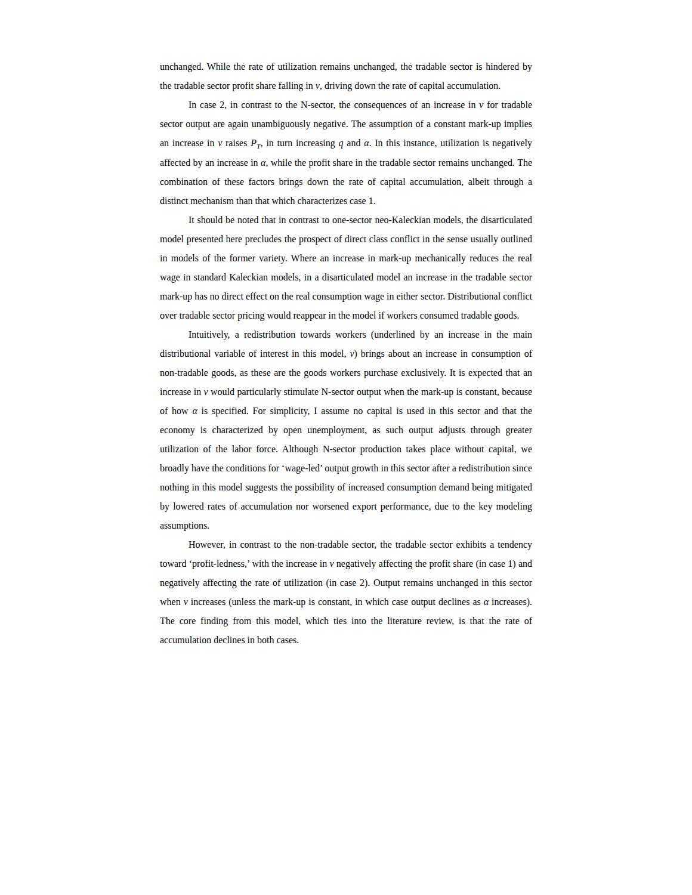unchanged. While the rate of utilization remains unchanged, the tradable sector is hindered by the tradable sector profit share falling in v, driving down the rate of capital accumulation.
In case 2, in contrast to the N-sector, the consequences of an increase in v for tradable sector output are again unambiguously negative. The assumption of a constant mark-up implies an increase in v raises PT, in turn increasing q and α. In this instance, utilization is negatively affected by an increase in α, while the profit share in the tradable sector remains unchanged. The combination of these factors brings down the rate of capital accumulation, albeit through a distinct mechanism than that which characterizes case 1.
It should be noted that in contrast to one-sector neo-Kaleckian models, the disarticulated model presented here precludes the prospect of direct class conflict in the sense usually outlined in models of the former variety. Where an increase in mark-up mechanically reduces the real wage in standard Kaleckian models, in a disarticulated model an increase in the tradable sector mark-up has no direct effect on the real consumption wage in either sector. Distributional conflict over tradable sector pricing would reappear in the model if workers consumed tradable goods.
Intuitively, a redistribution towards workers (underlined by an increase in the main distributional variable of interest in this model, v) brings about an increase in consumption of non-tradable goods, as these are the goods workers purchase exclusively. It is expected that an increase in v would particularly stimulate N-sector output when the mark-up is constant, because of how α is specified. For simplicity, I assume no capital is used in this sector and that the economy is characterized by open unemployment, as such output adjusts through greater utilization of the labor force. Although N-sector production takes place without capital, we broadly have the conditions for ‘wage-led’ output growth in this sector after a redistribution since nothing in this model suggests the possibility of increased consumption demand being mitigated by lowered rates of accumulation nor worsened export performance, due to the key modeling assumptions.
However, in contrast to the non-tradable sector, the tradable sector exhibits a tendency toward ‘profit-ledness,’ with the increase in v negatively affecting the profit share (in case 1) and negatively affecting the rate of utilization (in case 2). Output remains unchanged in this sector when v increases (unless the mark-up is constant, in which case output declines as α increases). The core finding from this model, which ties into the literature review, is that the rate of accumulation declines in both cases.